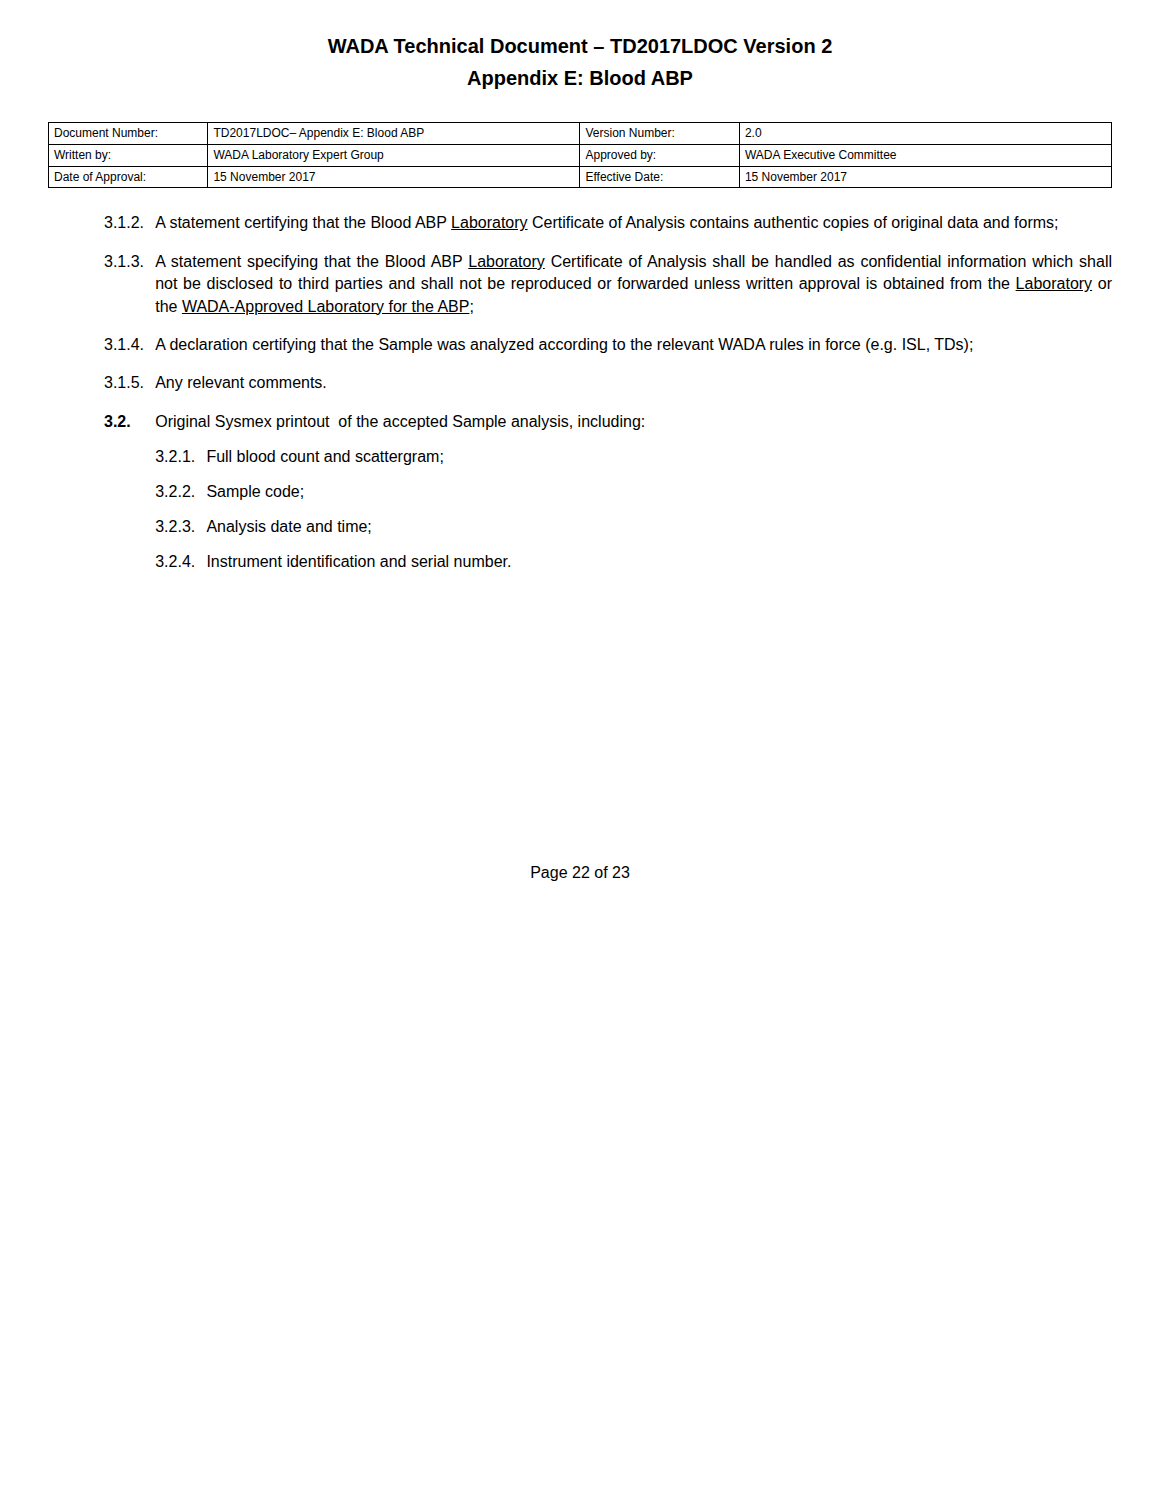WADA Technical Document – TD2017LDOC Version 2
Appendix E: Blood ABP
| Document Number: | TD2017LDOC– Appendix E: Blood ABP | Version Number: | 2.0 |
| Written by: | WADA Laboratory Expert Group | Approved by: | WADA Executive Committee |
| Date of Approval: | 15 November 2017 | Effective Date: | 15 November 2017 |
3.1.2. A statement certifying that the Blood ABP Laboratory Certificate of Analysis contains authentic copies of original data and forms;
3.1.3. A statement specifying that the Blood ABP Laboratory Certificate of Analysis shall be handled as confidential information which shall not be disclosed to third parties and shall not be reproduced or forwarded unless written approval is obtained from the Laboratory or the WADA-Approved Laboratory for the ABP;
3.1.4. A declaration certifying that the Sample was analyzed according to the relevant WADA rules in force (e.g. ISL, TDs);
3.1.5. Any relevant comments.
3.2. Original Sysmex printout of the accepted Sample analysis, including:
3.2.1. Full blood count and scattergram;
3.2.2. Sample code;
3.2.3. Analysis date and time;
3.2.4. Instrument identification and serial number.
Page 22 of 23